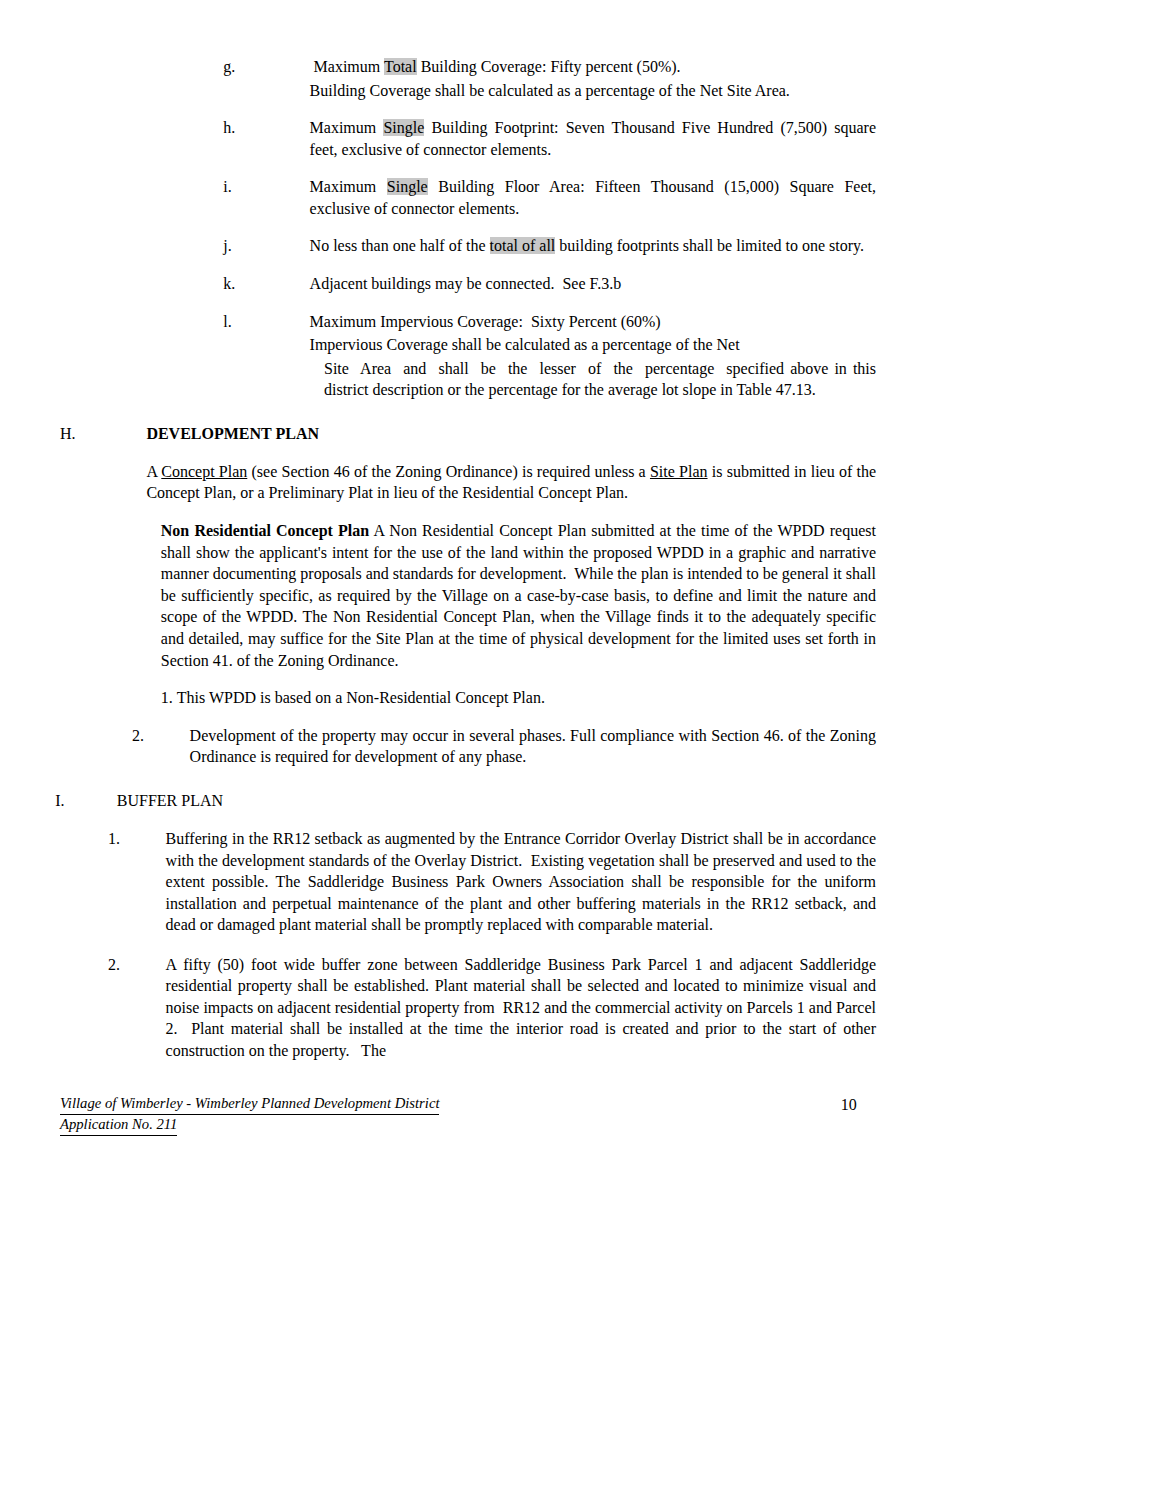g. Maximum Total Building Coverage: Fifty percent (50%).
Building Coverage shall be calculated as a percentage of the Net Site Area.
h. Maximum Single Building Footprint: Seven Thousand Five Hundred (7,500) square feet, exclusive of connector elements.
i. Maximum Single Building Floor Area: Fifteen Thousand (15,000) Square Feet, exclusive of connector elements.
j. No less than one half of the total of all building footprints shall be limited to one story.
k. Adjacent buildings may be connected. See F.3.b
l. Maximum Impervious Coverage: Sixty Percent (60%)
Impervious Coverage shall be calculated as a percentage of the Net
Site Area and shall be the lesser of the percentage specified above in this district description or the percentage for the average lot slope in Table 47.13.
H. DEVELOPMENT PLAN
A Concept Plan (see Section 46 of the Zoning Ordinance) is required unless a Site Plan is submitted in lieu of the Concept Plan, or a Preliminary Plat in lieu of the Residential Concept Plan.
Non Residential Concept Plan A Non Residential Concept Plan submitted at the time of the WPDD request shall show the applicant's intent for the use of the land within the proposed WPDD in a graphic and narrative manner documenting proposals and standards for development. While the plan is intended to be general it shall be sufficiently specific, as required by the Village on a case-by-case basis, to define and limit the nature and scope of the WPDD. The Non Residential Concept Plan, when the Village finds it to the adequately specific and detailed, may suffice for the Site Plan at the time of physical development for the limited uses set forth in Section 41. of the Zoning Ordinance.
1. This WPDD is based on a Non-Residential Concept Plan.
2. Development of the property may occur in several phases. Full compliance with Section 46. of the Zoning Ordinance is required for development of any phase.
I. BUFFER PLAN
1. Buffering in the RR12 setback as augmented by the Entrance Corridor Overlay District shall be in accordance with the development standards of the Overlay District. Existing vegetation shall be preserved and used to the extent possible. The Saddleridge Business Park Owners Association shall be responsible for the uniform installation and perpetual maintenance of the plant and other buffering materials in the RR12 setback, and dead or damaged plant material shall be promptly replaced with comparable material.
2. A fifty (50) foot wide buffer zone between Saddleridge Business Park Parcel 1 and adjacent Saddleridge residential property shall be established. Plant material shall be selected and located to minimize visual and noise impacts on adjacent residential property from RR12 and the commercial activity on Parcels 1 and Parcel 2. Plant material shall be installed at the time the interior road is created and prior to the start of other construction on the property. The
Village of Wimberley - Wimberley Planned Development District
Application No. 211
10